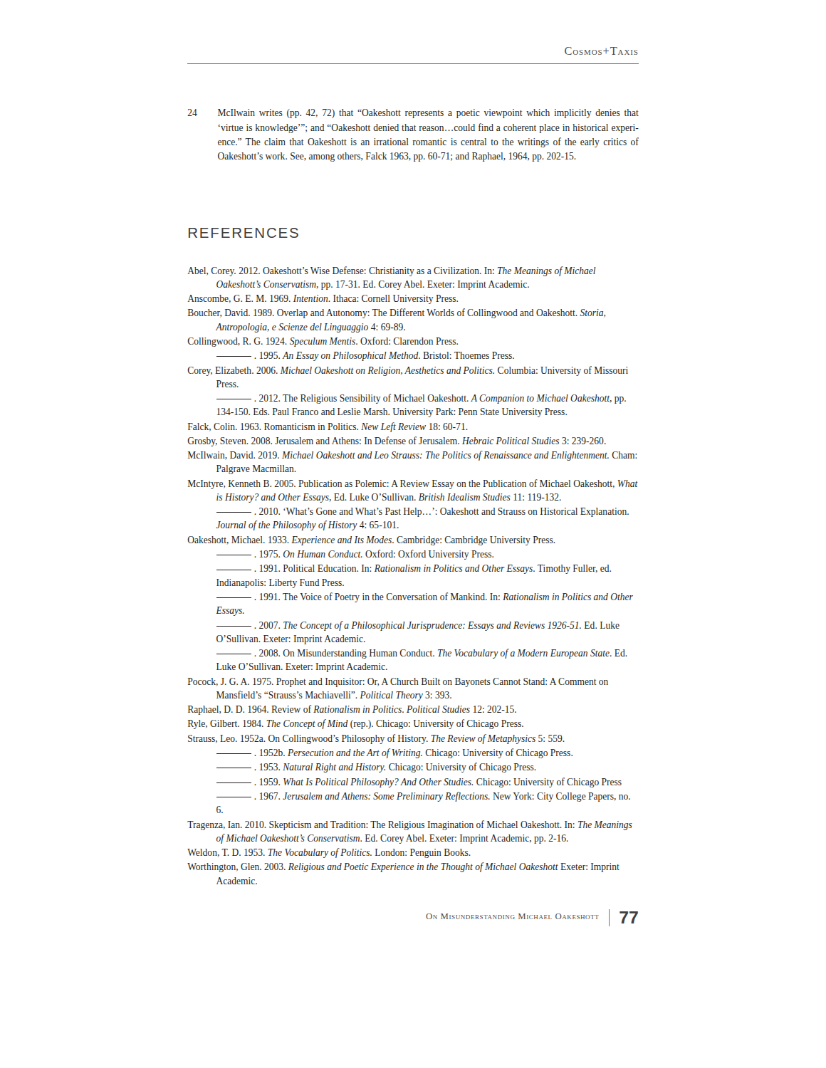Cosmos+Taxis
24
McIlwain writes (pp. 42, 72) that “Oakeshott represents a poetic viewpoint which implicitly denies that ‘virtue is knowledge’”; and “Oakeshott denied that reason…could find a coherent place in historical experience.” The claim that Oakeshott is an irrational romantic is central to the writings of the early critics of Oakeshott’s work. See, among others, Falck 1963, pp. 60-71; and Raphael, 1964, pp. 202-15.
REFERENCES
Abel, Corey. 2012. Oakeshott’s Wise Defense: Christianity as a Civilization. In: The Meanings of Michael Oakeshott’s Conservatism, pp. 17-31. Ed. Corey Abel. Exeter: Imprint Academic.
Anscombe, G. E. M. 1969. Intention. Ithaca: Cornell University Press.
Boucher, David. 1989. Overlap and Autonomy: The Different Worlds of Collingwood and Oakeshott. Storia, Antropologia, e Scienze del Linguaggio 4: 69-89.
Collingwood, R. G. 1924. Speculum Mentis. Oxford: Clarendon Press.
. 1995. An Essay on Philosophical Method. Bristol: Thoemes Press.
Corey, Elizabeth. 2006. Michael Oakeshott on Religion, Aesthetics and Politics. Columbia: University of Missouri Press.
. 2012. The Religious Sensibility of Michael Oakeshott. A Companion to Michael Oakeshott, pp. 134-150. Eds. Paul Franco and Leslie Marsh. University Park: Penn State University Press.
Falck, Colin. 1963. Romanticism in Politics. New Left Review 18: 60-71.
Grosby, Steven. 2008. Jerusalem and Athens: In Defense of Jerusalem. Hebraic Political Studies 3: 239-260.
McIlwain, David. 2019. Michael Oakeshott and Leo Strauss: The Politics of Renaissance and Enlightenment. Cham: Palgrave Macmillan.
McIntyre, Kenneth B. 2005. Publication as Polemic: A Review Essay on the Publication of Michael Oakeshott, What is History? and Other Essays, Ed. Luke O’Sullivan. British Idealism Studies 11: 119-132.
. 2010. ‘What’s Gone and What’s Past Help…’: Oakeshott and Strauss on Historical Explanation. Journal of the Philosophy of History 4: 65-101.
Oakeshott, Michael. 1933. Experience and Its Modes. Cambridge: Cambridge University Press.
. 1975. On Human Conduct. Oxford: Oxford University Press.
. 1991. Political Education. In: Rationalism in Politics and Other Essays. Timothy Fuller, ed. Indianapolis: Liberty Fund Press.
. 1991. The Voice of Poetry in the Conversation of Mankind. In: Rationalism in Politics and Other Essays.
. 2007. The Concept of a Philosophical Jurisprudence: Essays and Reviews 1926-51. Ed. Luke O’Sullivan. Exeter: Imprint Academic.
. 2008. On Misunderstanding Human Conduct. The Vocabulary of a Modern European State. Ed. Luke O’Sullivan. Exeter: Imprint Academic.
Pocock, J. G. A. 1975. Prophet and Inquisitor: Or, A Church Built on Bayonets Cannot Stand: A Comment on Mansfield’s “Strauss’s Machiavelli”. Political Theory 3: 393.
Raphael, D. D. 1964. Review of Rationalism in Politics. Political Studies 12: 202-15.
Ryle, Gilbert. 1984. The Concept of Mind (rep.). Chicago: University of Chicago Press.
Strauss, Leo. 1952a. On Collingwood’s Philosophy of History. The Review of Metaphysics 5: 559.
. 1952b. Persecution and the Art of Writing. Chicago: University of Chicago Press.
. 1953. Natural Right and History. Chicago: University of Chicago Press.
. 1959. What Is Political Philosophy? And Other Studies. Chicago: University of Chicago Press
. 1967. Jerusalem and Athens: Some Preliminary Reflections. New York: City College Papers, no. 6.
Tragenza, Ian. 2010. Skepticism and Tradition: The Religious Imagination of Michael Oakeshott. In: The Meanings of Michael Oakeshott’s Conservatism. Ed. Corey Abel. Exeter: Imprint Academic, pp. 2-16.
Weldon, T. D. 1953. The Vocabulary of Politics. London: Penguin Books.
Worthington, Glen. 2003. Religious and Poetic Experience in the Thought of Michael Oakeshott Exeter: Imprint Academic.
On Misunderstanding Michael Oakeshott
77